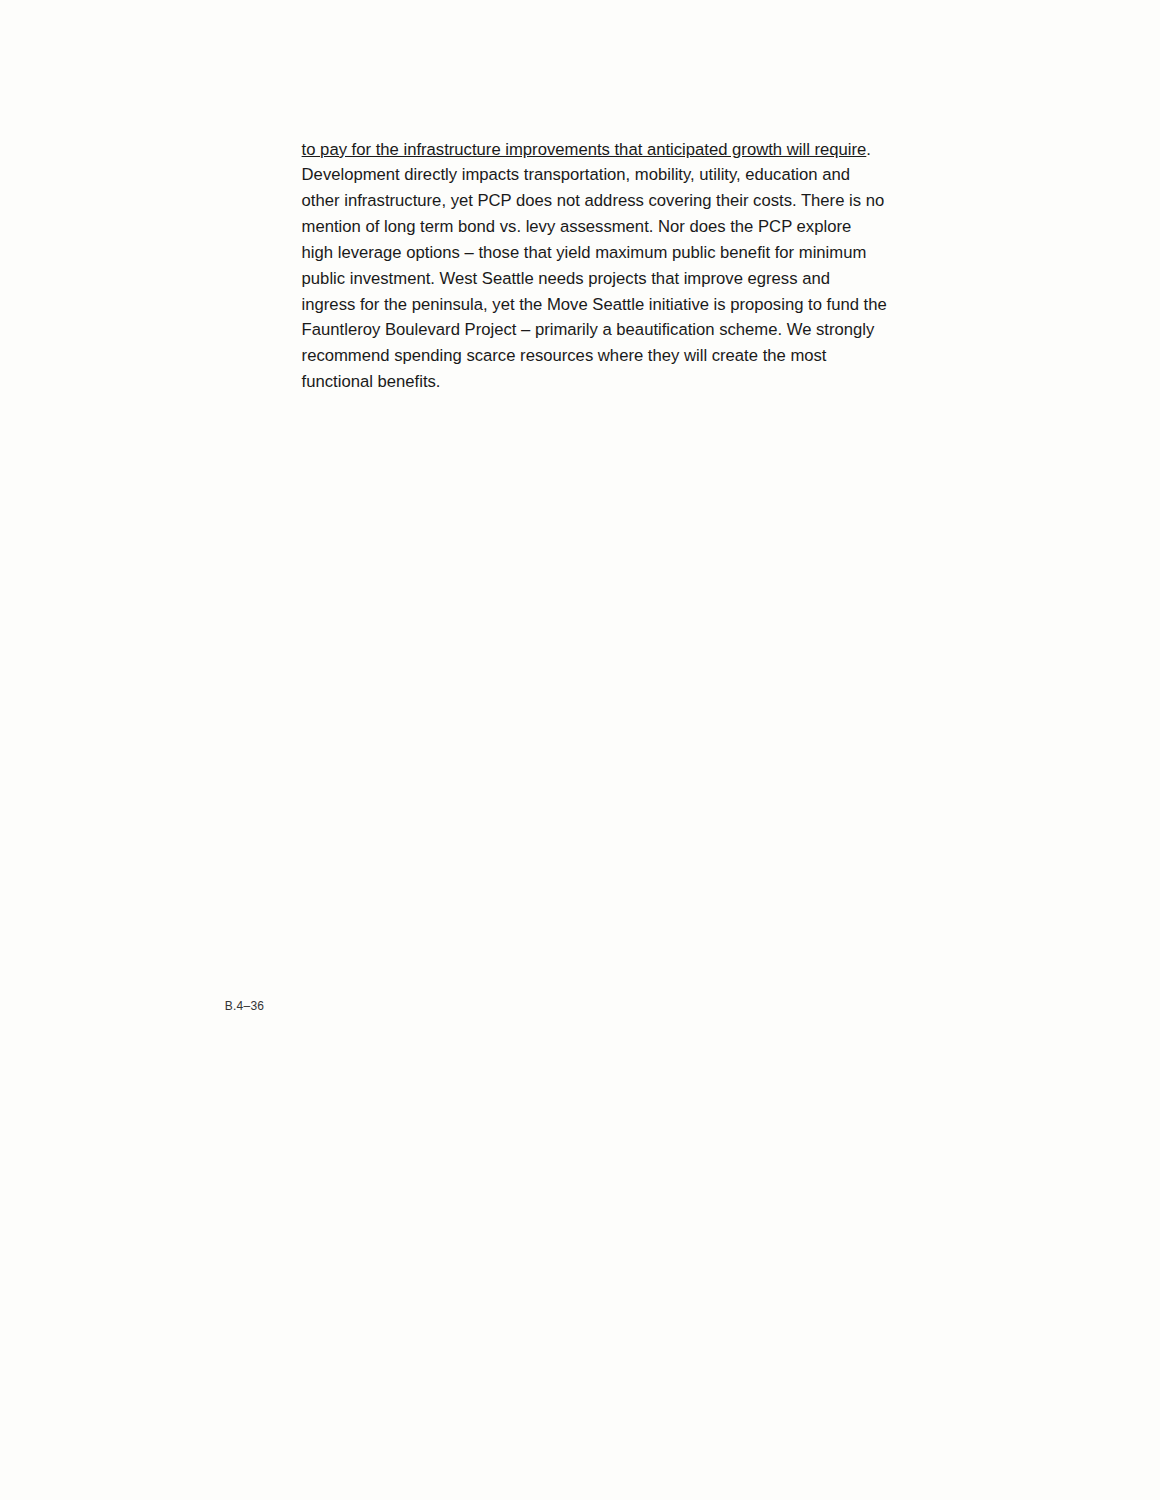to pay for the infrastructure improvements that anticipated growth will require. Development directly impacts transportation, mobility, utility, education and other infrastructure, yet PCP does not address covering their costs. There is no mention of long term bond vs. levy assessment. Nor does the PCP explore high leverage options – those that yield maximum public benefit for minimum public investment. West Seattle needs projects that improve egress and ingress for the peninsula, yet the Move Seattle initiative is proposing to fund the Fauntleroy Boulevard Project – primarily a beautification scheme. We strongly recommend spending scarce resources where they will create the most functional benefits.
B.4–36